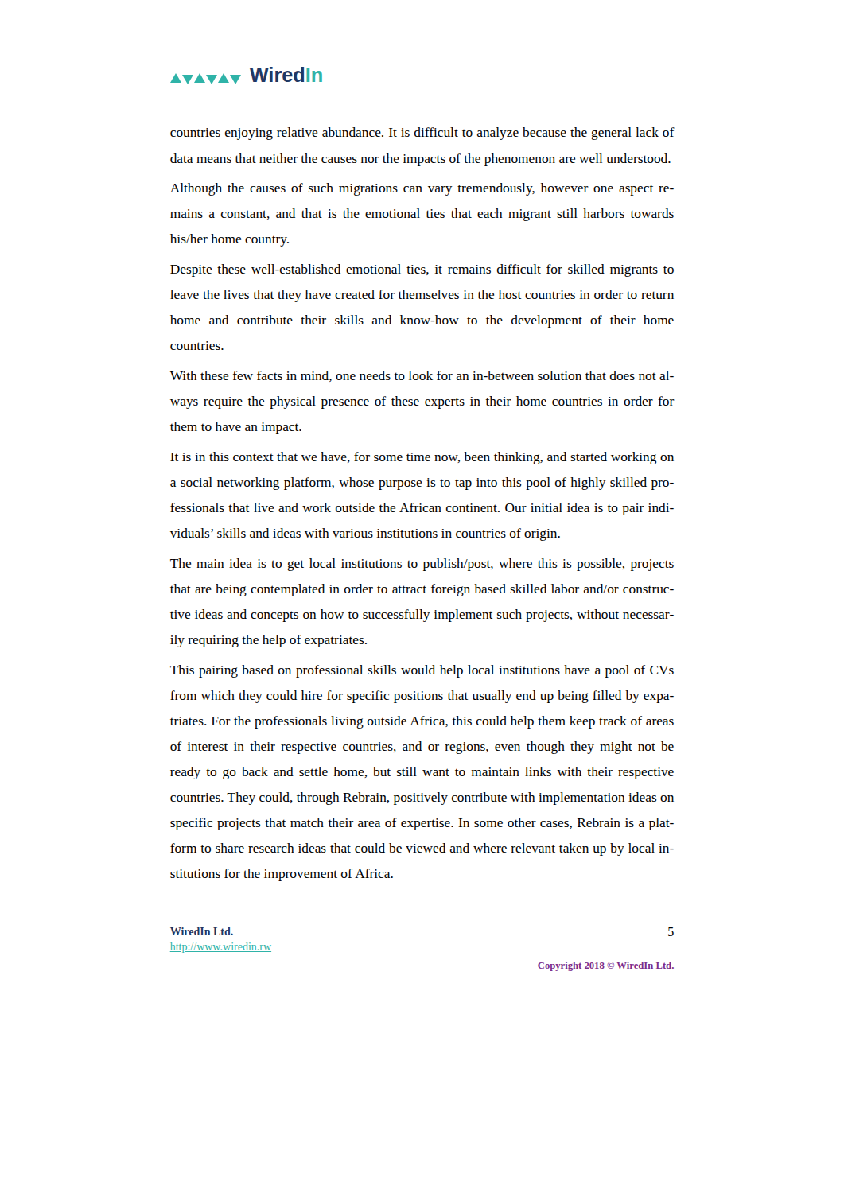WiredIn
countries enjoying relative abundance. It is difficult to analyze because the general lack of data means that neither the causes nor the impacts of the phenomenon are well understood.
Although the causes of such migrations can vary tremendously, however one aspect remains a constant, and that is the emotional ties that each migrant still harbors towards his/her home country.
Despite these well-established emotional ties, it remains difficult for skilled migrants to leave the lives that they have created for themselves in the host countries in order to return home and contribute their skills and know-how to the development of their home countries.
With these few facts in mind, one needs to look for an in-between solution that does not always require the physical presence of these experts in their home countries in order for them to have an impact.
It is in this context that we have, for some time now, been thinking, and started working on a social networking platform, whose purpose is to tap into this pool of highly skilled professionals that live and work outside the African continent. Our initial idea is to pair individuals’ skills and ideas with various institutions in countries of origin.
The main idea is to get local institutions to publish/post, where this is possible, projects that are being contemplated in order to attract foreign based skilled labor and/or constructive ideas and concepts on how to successfully implement such projects, without necessarily requiring the help of expatriates.
This pairing based on professional skills would help local institutions have a pool of CVs from which they could hire for specific positions that usually end up being filled by expatriates. For the professionals living outside Africa, this could help them keep track of areas of interest in their respective countries, and or regions, even though they might not be ready to go back and settle home, but still want to maintain links with their respective countries. They could, through Rebrain, positively contribute with implementation ideas on specific projects that match their area of expertise. In some other cases, Rebrain is a platform to share research ideas that could be viewed and where relevant taken up by local institutions for the improvement of Africa.
WiredIn Ltd.
http://www.wiredin.rw
5
Copyright 2018 © WiredIn Ltd.